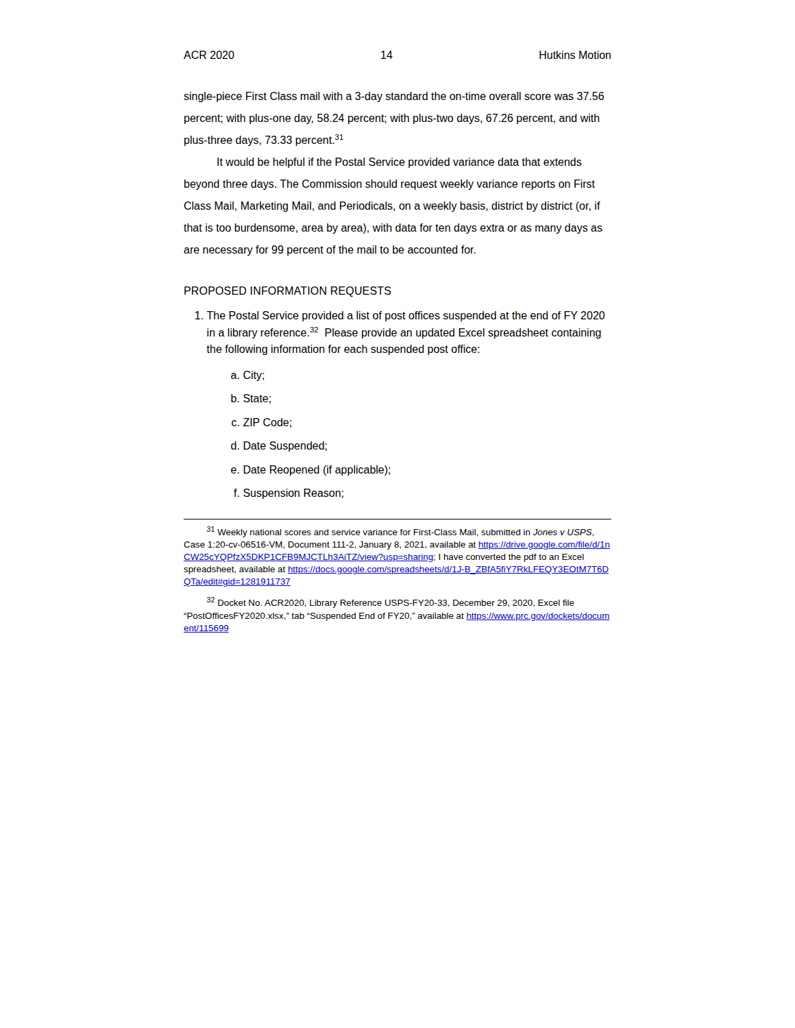ACR 2020
14
Hutkins Motion
single-piece First Class mail with a 3-day standard the on-time overall score was 37.56 percent; with plus-one day, 58.24 percent; with plus-two days, 67.26 percent, and with plus-three days, 73.33 percent.31
It would be helpful if the Postal Service provided variance data that extends beyond three days. The Commission should request weekly variance reports on First Class Mail, Marketing Mail, and Periodicals, on a weekly basis, district by district (or, if that is too burdensome, area by area), with data for ten days extra or as many days as are necessary for 99 percent of the mail to be accounted for.
PROPOSED INFORMATION REQUESTS
The Postal Service provided a list of post offices suspended at the end of FY 2020 in a library reference.32 Please provide an updated Excel spreadsheet containing the following information for each suspended post office:
City;
State;
ZIP Code;
Date Suspended;
Date Reopened (if applicable);
Suspension Reason;
31 Weekly national scores and service variance for First-Class Mail, submitted in Jones v USPS, Case 1:20-cv-06516-VM, Document 111-2, January 8, 2021, available at https://drive.google.com/file/d/1nCW25cYQPfzX5DKP1CFB9MJCTLh3AiTZ/view?usp=sharing; I have converted the pdf to an Excel spreadsheet, available at https://docs.google.com/spreadsheets/d/1J-B_ZBfA5fiY7RkLFEQY3EOtM7T6DQTa/edit#gid=1281911737
32 Docket No. ACR2020, Library Reference USPS-FY20-33, December 29, 2020, Excel file “PostOfficesFY2020.xlsx,” tab “Suspended End of FY20,” available at https://www.prc.gov/dockets/document/115699